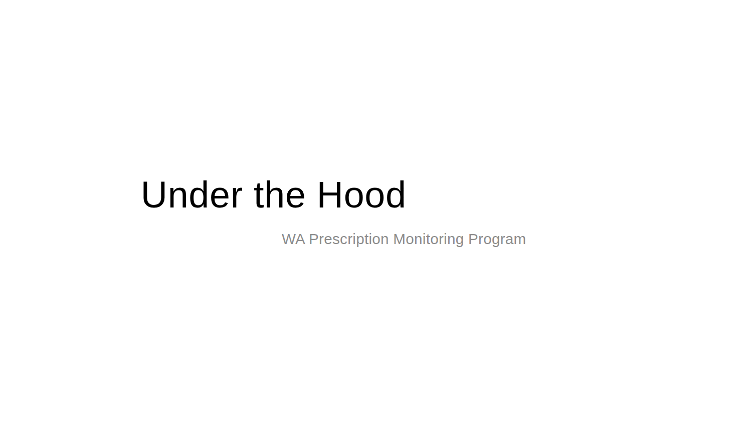Under the Hood
WA Prescription Monitoring Program